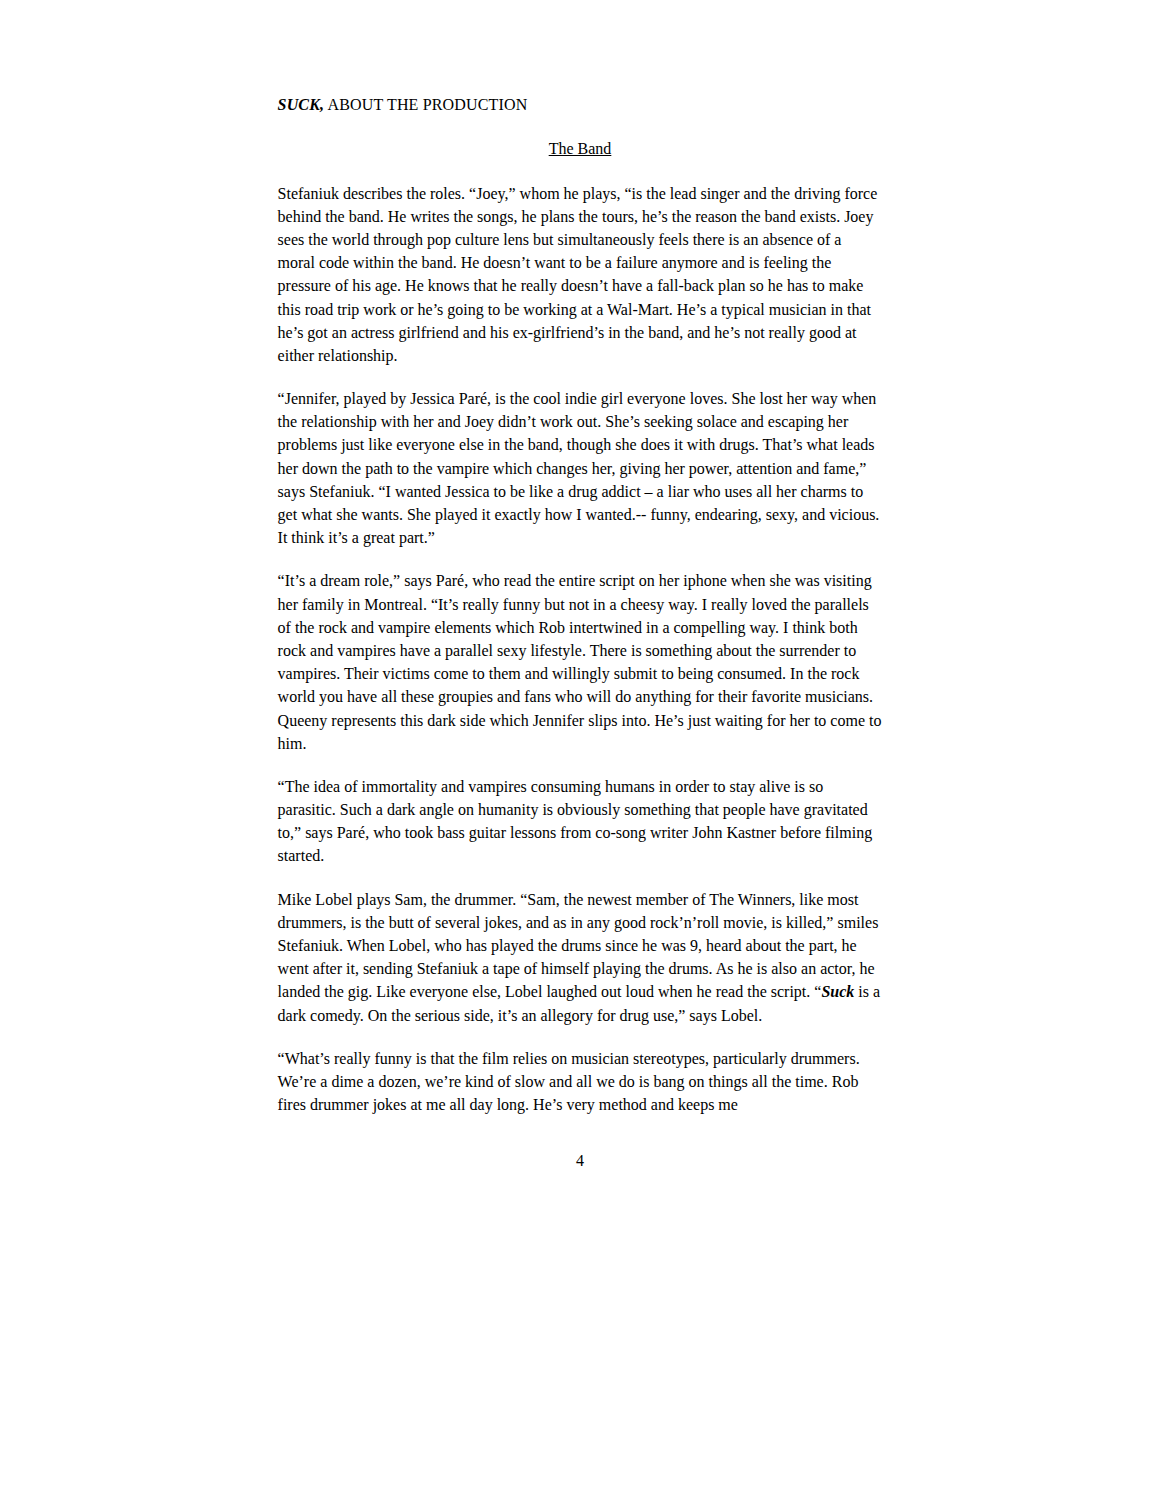SUCK, ABOUT THE PRODUCTION
The Band
Stefaniuk describes the roles. “Joey,” whom he plays, “is the lead singer and the driving force behind the band. He writes the songs, he plans the tours, he’s the reason the band exists. Joey sees the world through pop culture lens but simultaneously feels there is an absence of a moral code within the band. He doesn’t want to be a failure anymore and is feeling the pressure of his age. He knows that he really doesn’t have a fall-back plan so he has to make this road trip work or he’s going to be working at a Wal-Mart. He’s a typical musician in that he’s got an actress girlfriend and his ex-girlfriend’s in the band, and he’s not really good at either relationship.
“Jennifer, played by Jessica Paré, is the cool indie girl everyone loves. She lost her way when the relationship with her and Joey didn’t work out. She’s seeking solace and escaping her problems just like everyone else in the band, though she does it with drugs. That’s what leads her down the path to the vampire which changes her, giving her power, attention and fame,” says Stefaniuk. “I wanted Jessica to be like a drug addict – a liar who uses all her charms to get what she wants. She played it exactly how I wanted.-- funny, endearing, sexy, and vicious. It think it’s a great part.”
“It’s a dream role,” says Paré, who read the entire script on her iphone when she was visiting her family in Montreal. “It’s really funny but not in a cheesy way. I really loved the parallels of the rock and vampire elements which Rob intertwined in a compelling way. I think both rock and vampires have a parallel sexy lifestyle. There is something about the surrender to vampires. Their victims come to them and willingly submit to being consumed. In the rock world you have all these groupies and fans who will do anything for their favorite musicians. Queeny represents this dark side which Jennifer slips into. He’s just waiting for her to come to him.
“The idea of immortality and vampires consuming humans in order to stay alive is so parasitic. Such a dark angle on humanity is obviously something that people have gravitated to,” says Paré, who took bass guitar lessons from co-song writer John Kastner before filming started.
Mike Lobel plays Sam, the drummer. “Sam, the newest member of The Winners, like most drummers, is the butt of several jokes, and as in any good rock’n’roll movie, is killed,” smiles Stefaniuk. When Lobel, who has played the drums since he was 9, heard about the part, he went after it, sending Stefaniuk a tape of himself playing the drums. As he is also an actor, he landed the gig. Like everyone else, Lobel laughed out loud when he read the script. “Suck is a dark comedy. On the serious side, it’s an allegory for drug use,” says Lobel.
“What’s really funny is that the film relies on musician stereotypes, particularly drummers. We’re a dime a dozen, we’re kind of slow and all we do is bang on things all the time. Rob fires drummer jokes at me all day long. He’s very method and keeps me
4